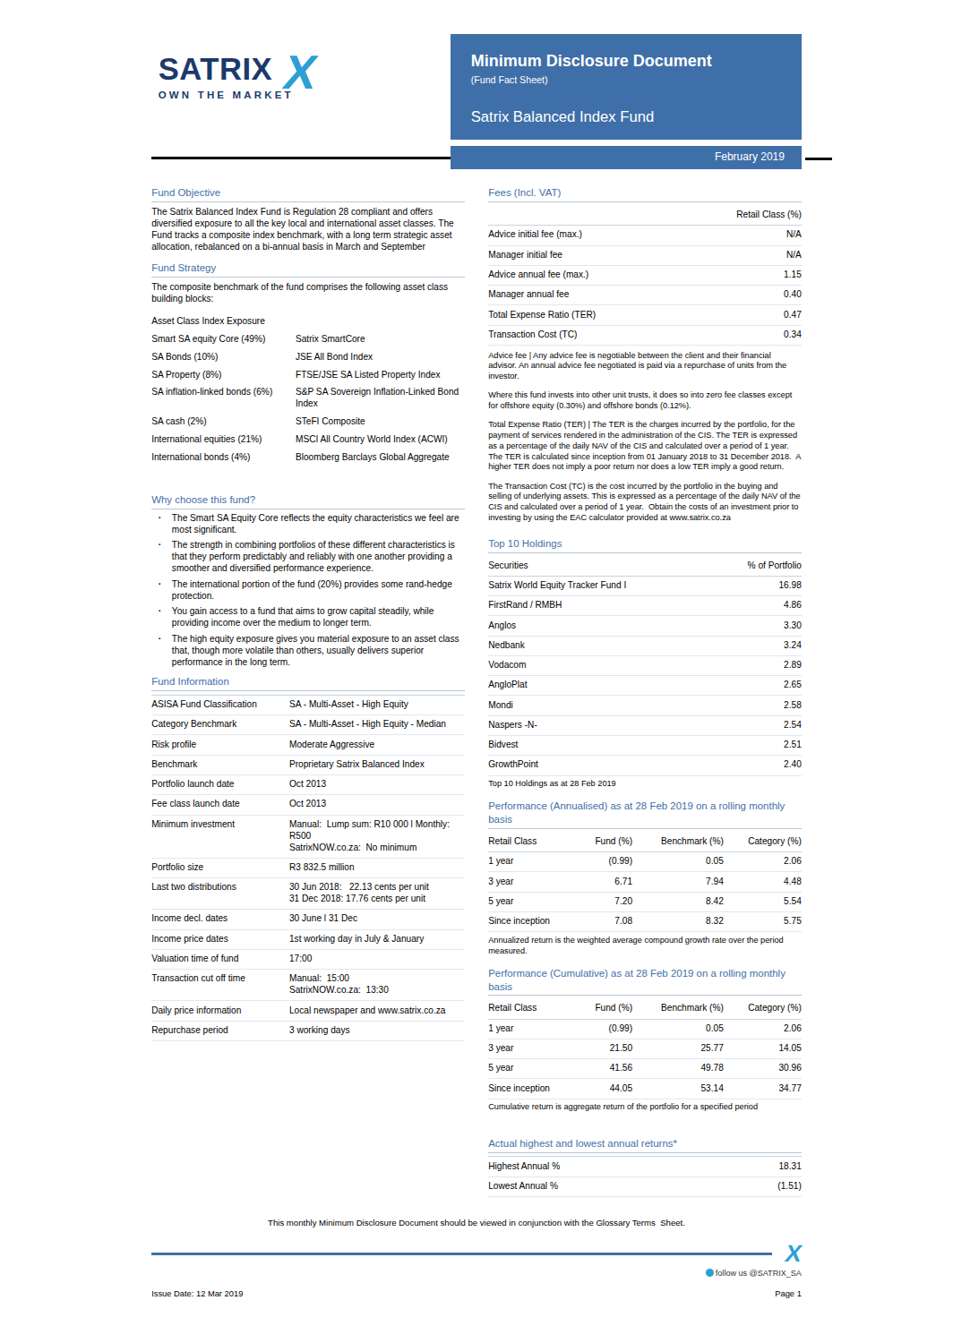SATRIX
OWN THE MARKET
X
Minimum Disclosure Document
(Fund Fact Sheet)
Satrix Balanced Index Fund
February 2019
Fund Objective
The Satrix Balanced Index Fund is Regulation 28 compliant and offers diversified exposure to all the key local and international asset classes. The Fund tracks a composite index benchmark, with a long term strategic asset allocation, rebalanced on a bi-annual basis in March and September
Fund Strategy
The composite benchmark of the fund comprises the following asset class building blocks:
| Asset Class Index Exposure | |
| Smart SA equity Core (49%) | Satrix SmartCore |
| SA Bonds (10%) | JSE All Bond Index |
| SA Property (8%) | FTSE/JSE SA Listed Property Index |
| SA inflation-linked bonds (6%) | S&P SA Sovereign Inflation-Linked Bond Index |
| SA cash (2%) | STeFI Composite |
| International equities (21%) | MSCI All Country World Index (ACWI) |
| International bonds (4%) | Bloomberg Barclays Global Aggregate |
Why choose this fund?
The Smart SA Equity Core reflects the equity characteristics we feel are most significant.
The strength in combining portfolios of these different characteristics is that they perform predictably and reliably with one another providing a smoother and diversified performance experience.
The international portion of the fund (20%) provides some rand-hedge protection.
You gain access to a fund that aims to grow capital steadily, while providing income over the medium to longer term.
The high equity exposure gives you material exposure to an asset class that, though more volatile than others, usually delivers superior performance in the long term.
Fund Information
| ASISA Fund Classification | SA - Multi-Asset - High Equity |
| Category Benchmark | SA - Multi-Asset - High Equity - Median |
| Risk profile | Moderate Aggressive |
| Benchmark | Proprietary Satrix Balanced Index |
| Portfolio launch date | Oct 2013 |
| Fee class launch date | Oct 2013 |
| Minimum investment | Manual: Lump sum: R10 000 l Monthly: R500 SatrixNOW.co.za: No minimum |
| Portfolio size | R3 832.5 million |
| Last two distributions | 30 Jun 2018: 22.13 cents per unit 31 Dec 2018: 17.76 cents per unit |
| Income decl. dates | 30 June l 31 Dec |
| Income price dates | 1st working day in July & January |
| Valuation time of fund | 17:00 |
| Transaction cut off time | Manual: 15:00 SatrixNOW.co.za: 13:30 |
| Daily price information | Local newspaper and www.satrix.co.za |
| Repurchase period | 3 working days |
Fees (Incl. VAT)
| | Retail Class (%) |
| --- | --- |
| Advice initial fee (max.) | N/A |
| Manager initial fee | N/A |
| Advice annual fee (max.) | 1.15 |
| Manager annual fee | 0.40 |
| Total Expense Ratio (TER) | 0.47 |
| Transaction Cost (TC) | 0.34 |
Advice fee | Any advice fee is negotiable between the client and their financial advisor. An annual advice fee negotiated is paid via a repurchase of units from the investor.
Where this fund invests into other unit trusts, it does so into zero fee classes except for offshore equity (0.30%) and offshore bonds (0.12%).
Total Expense Ratio (TER) | The TER is the charges incurred by the portfolio, for the payment of services rendered in the administration of the CIS. The TER is expressed as a percentage of the daily NAV of the CIS and calculated over a period of 1 year. The TER is calculated since inception from 01 January 2018 to 31 December 2018. A higher TER does not imply a poor return nor does a low TER imply a good return.
The Transaction Cost (TC) is the cost incurred by the portfolio in the buying and selling of underlying assets. This is expressed as a percentage of the daily NAV of the CIS and calculated over a period of 1 year. Obtain the costs of an investment prior to investing by using the EAC calculator provided at www.satrix.co.za
Top 10 Holdings
| Securities | % of Portfolio |
| --- | --- |
| Satrix World Equity Tracker Fund I | 16.98 |
| FirstRand / RMBH | 4.86 |
| Anglos | 3.30 |
| Nedbank | 3.24 |
| Vodacom | 2.89 |
| AngloPlat | 2.65 |
| Mondi | 2.58 |
| Naspers -N- | 2.54 |
| Bidvest | 2.51 |
| GrowthPoint | 2.40 |
Top 10 Holdings as at 28 Feb 2019
Performance (Annualised) as at 28 Feb 2019 on a rolling monthly basis
| Retail Class | Fund (%) | Benchmark (%) | Category (%) |
| --- | --- | --- | --- |
| 1 year | (0.99) | 0.05 | 2.06 |
| 3 year | 6.71 | 7.94 | 4.48 |
| 5 year | 7.20 | 8.42 | 5.54 |
| Since inception | 7.08 | 8.32 | 5.75 |
Annualized return is the weighted average compound growth rate over the period measured.
Performance (Cumulative) as at 28 Feb 2019 on a rolling monthly basis
| Retail Class | Fund (%) | Benchmark (%) | Category (%) |
| --- | --- | --- | --- |
| 1 year | (0.99) | 0.05 | 2.06 |
| 3 year | 21.50 | 25.77 | 14.05 |
| 5 year | 41.56 | 49.78 | 30.96 |
| Since inception | 44.05 | 53.14 | 34.77 |
Cumulative return is aggregate return of the portfolio for a specified period
Actual highest and lowest annual returns*
| Highest Annual % | 18.31 |
| Lowest Annual % | (1.51) |
This monthly Minimum Disclosure Document should be viewed in conjunction with the Glossary Terms Sheet.
X
follow us @SATRIX_SA
Issue Date: 12 Mar 2019
Page 1